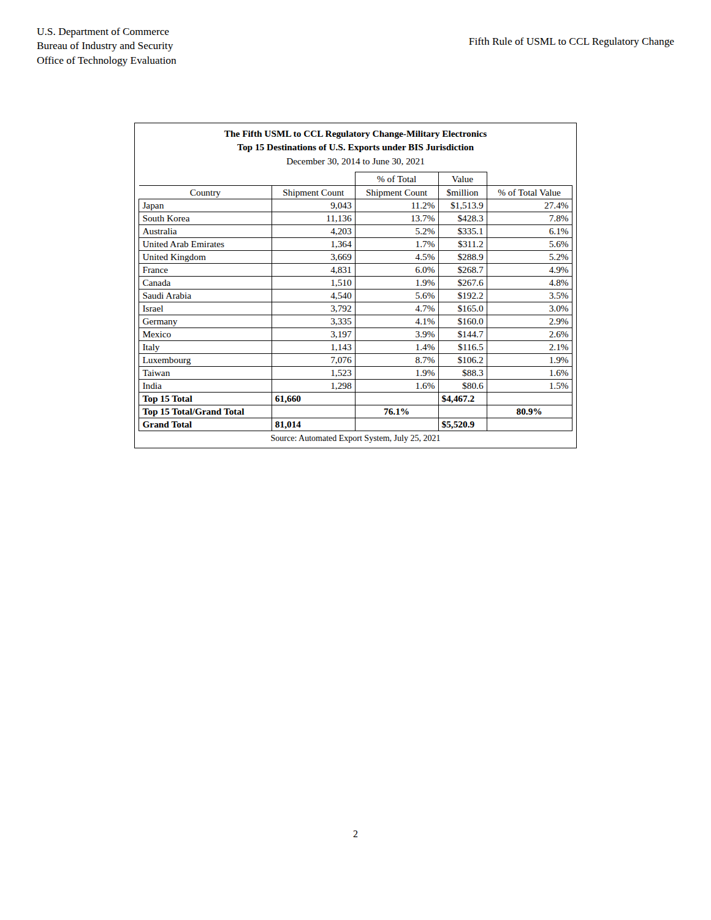U.S. Department of Commerce
Bureau of Industry and Security
Office of Technology Evaluation
Fifth Rule of USML to CCL Regulatory Change
The Fifth USML to CCL Regulatory Change-Military Electronics Top 15 Destinations of U.S. Exports under BIS Jurisdiction December 30, 2014 to June 30, 2021
| | | % of Total | Value | |
| --- | --- | --- | --- | --- |
| Country | Shipment Count | Shipment Count | $million | % of Total Value |
| Japan | 9,043 | 11.2% | $1,513.9 | 27.4% |
| South Korea | 11,136 | 13.7% | $428.3 | 7.8% |
| Australia | 4,203 | 5.2% | $335.1 | 6.1% |
| United Arab Emirates | 1,364 | 1.7% | $311.2 | 5.6% |
| United Kingdom | 3,669 | 4.5% | $288.9 | 5.2% |
| France | 4,831 | 6.0% | $268.7 | 4.9% |
| Canada | 1,510 | 1.9% | $267.6 | 4.8% |
| Saudi Arabia | 4,540 | 5.6% | $192.2 | 3.5% |
| Israel | 3,792 | 4.7% | $165.0 | 3.0% |
| Germany | 3,335 | 4.1% | $160.0 | 2.9% |
| Mexico | 3,197 | 3.9% | $144.7 | 2.6% |
| Italy | 1,143 | 1.4% | $116.5 | 2.1% |
| Luxembourg | 7,076 | 8.7% | $106.2 | 1.9% |
| Taiwan | 1,523 | 1.9% | $88.3 | 1.6% |
| India | 1,298 | 1.6% | $80.6 | 1.5% |
| Top 15 Total | 61,660 | | $4,467.2 | |
| Top 15 Total/Grand Total | | 76.1% | | 80.9% |
| Grand Total | 81,014 | | $5,520.9 | |
| Source: Automated Export System, July 25, 2021 |
2